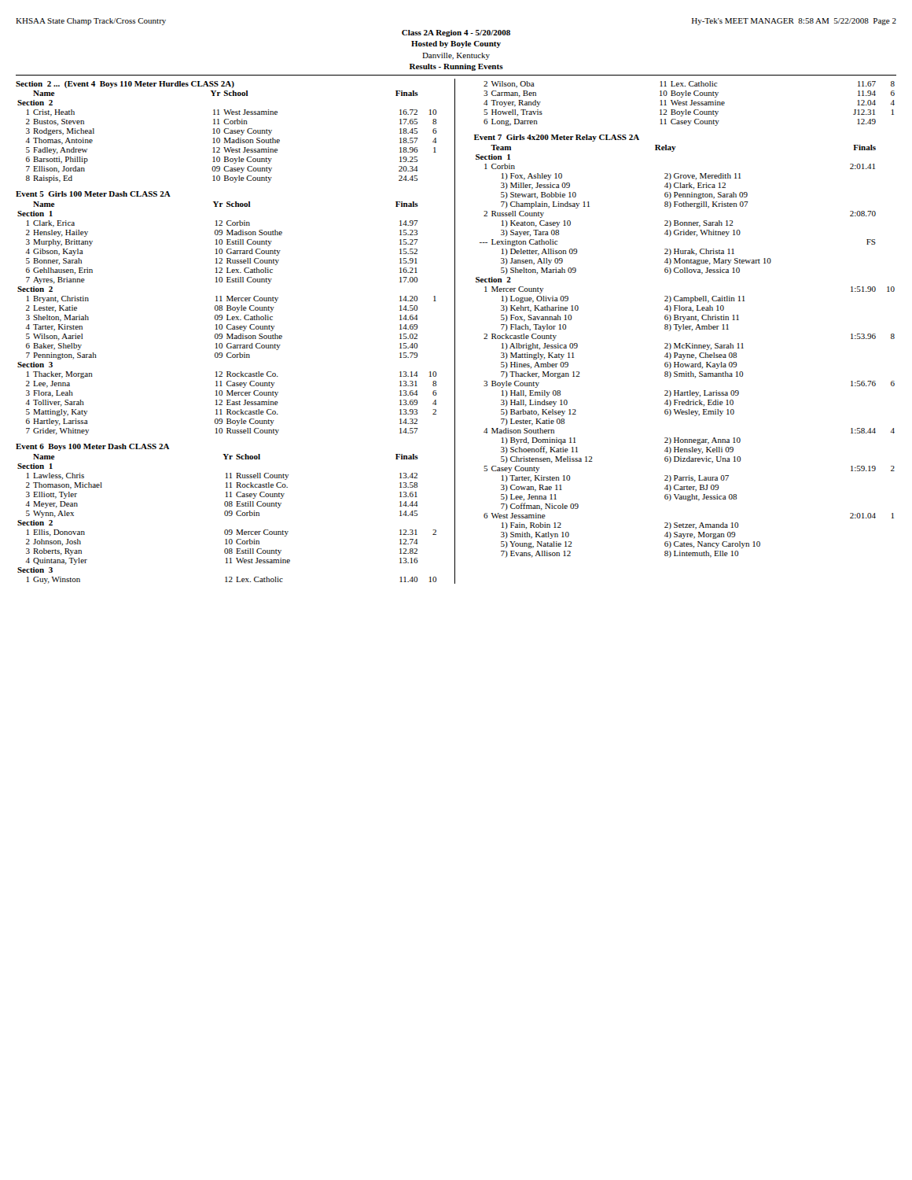KHSAA State Champ Track/Cross Country
Hy-Tek's MEET MANAGER 8:58 AM 5/22/2008 Page 2
Class 2A Region 4 - 5/20/2008
Hosted by Boyle County
Danville, Kentucky
Results - Running Events
Section 2 ... (Event 4 Boys 110 Meter Hurdles CLASS 2A)
| | Name | Yr | School | Finals | |
| --- | --- | --- | --- | --- | --- |
| Section 2 |
| 1 | Crist, Heath | 11 | West Jessamine | 16.72 | 10 |
| 2 | Bustos, Steven | 11 | Corbin | 17.65 | 8 |
| 3 | Rodgers, Micheal | 10 | Casey County | 18.45 | 6 |
| 4 | Thomas, Antoine | 10 | Madison Southe | 18.57 | 4 |
| 5 | Fadley, Andrew | 12 | West Jessamine | 18.96 | 1 |
| 6 | Barsotti, Phillip | 10 | Boyle County | 19.25 | |
| 7 | Ellison, Jordan | 09 | Casey County | 20.34 | |
| 8 | Raispis, Ed | 10 | Boyle County | 24.45 | |
Event 5 Girls 100 Meter Dash CLASS 2A
| | Name | Yr | School | Finals | |
| --- | --- | --- | --- | --- | --- |
| Section 1 |
| 1 | Clark, Erica | 12 | Corbin | 14.97 | |
| 2 | Hensley, Hailey | 09 | Madison Southe | 15.23 | |
| 3 | Murphy, Brittany | 10 | Estill County | 15.27 | |
| 4 | Gibson, Kayla | 10 | Garrard County | 15.52 | |
| 5 | Bonner, Sarah | 12 | Russell County | 15.91 | |
| 6 | Gehlhausen, Erin | 12 | Lex. Catholic | 16.21 | |
| 7 | Ayres, Brianne | 10 | Estill County | 17.00 | |
| Section 2 |
| 1 | Bryant, Christin | 11 | Mercer County | 14.20 | 1 |
| 2 | Lester, Katie | 08 | Boyle County | 14.50 | |
| 3 | Shelton, Mariah | 09 | Lex. Catholic | 14.64 | |
| 4 | Tarter, Kirsten | 10 | Casey County | 14.69 | |
| 5 | Wilson, Aariel | 09 | Madison Southe | 15.02 | |
| 6 | Baker, Shelby | 10 | Garrard County | 15.40 | |
| 7 | Pennington, Sarah | 09 | Corbin | 15.79 | |
| Section 3 |
| 1 | Thacker, Morgan | 12 | Rockcastle Co. | 13.14 | 10 |
| 2 | Lee, Jenna | 11 | Casey County | 13.31 | 8 |
| 3 | Flora, Leah | 10 | Mercer County | 13.64 | 6 |
| 4 | Tolliver, Sarah | 12 | East Jessamine | 13.69 | 4 |
| 5 | Mattingly, Katy | 11 | Rockcastle Co. | 13.93 | 2 |
| 6 | Hartley, Larissa | 09 | Boyle County | 14.32 | |
| 7 | Grider, Whitney | 10 | Russell County | 14.57 | |
Event 6 Boys 100 Meter Dash CLASS 2A
| | Name | Yr | School | Finals | |
| --- | --- | --- | --- | --- | --- |
| Section 1 |
| 1 | Lawless, Chris | 11 | Russell County | 13.42 | |
| 2 | Thomason, Michael | 11 | Rockcastle Co. | 13.58 | |
| 3 | Elliott, Tyler | 11 | Casey County | 13.61 | |
| 4 | Meyer, Dean | 08 | Estill County | 14.44 | |
| 5 | Wynn, Alex | 09 | Corbin | 14.45 | |
| Section 2 |
| 1 | Ellis, Donovan | 09 | Mercer County | 12.31 | 2 |
| 2 | Johnson, Josh | 10 | Corbin | 12.74 | |
| 3 | Roberts, Ryan | 08 | Estill County | 12.82 | |
| 4 | Quintana, Tyler | 11 | West Jessamine | 13.16 | |
| Section 3 |
| 1 | Guy, Winston | 12 | Lex. Catholic | 11.40 | 10 |
| 2 | Wilson, Oba | 11 | Lex. Catholic | 11.67 | 8 |
| 3 | Carman, Ben | 10 | Boyle County | 11.94 | 6 |
| 4 | Troyer, Randy | 11 | West Jessamine | 12.04 | 4 |
| 5 | Howell, Travis | 12 | Boyle County | J12.31 | 1 |
| 6 | Long, Darren | 11 | Casey County | 12.49 | |
Event 7 Girls 4x200 Meter Relay CLASS 2A
| | Team | Relay | Finals | |
| --- | --- | --- | --- | --- |
| Section 1 |
| 1 | Corbin | | 2:01.41 | |
| | 1) Fox, Ashley 10 | 2) Grove, Meredith 11 | | |
| | 3) Miller, Jessica 09 | 4) Clark, Erica 12 | | |
| | 5) Stewart, Bobbie 10 | 6) Pennington, Sarah 09 | | |
| | 7) Champlain, Lindsay 11 | 8) Fothergill, Kristen 07 | | |
| 2 | Russell County | | 2:08.70 | |
| | 1) Keaton, Casey 10 | 2) Bonner, Sarah 12 | | |
| | 3) Sayer, Tara 08 | 4) Grider, Whitney 10 | | |
| --- | Lexington Catholic | | FS | |
| | 1) Deletter, Allison 09 | 2) Hurak, Christa 11 | | |
| | 3) Jansen, Ally 09 | 4) Montague, Mary Stewart 10 | | |
| | 5) Shelton, Mariah 09 | 6) Collova, Jessica 10 | | |
| Section 2 |
| 1 | Mercer County | | 1:51.90 | 10 |
| | 1) Logue, Olivia 09 | 2) Campbell, Caitlin 11 | | |
| | 3) Kehrt, Katharine 10 | 4) Flora, Leah 10 | | |
| | 5) Fox, Savannah 10 | 6) Bryant, Christin 11 | | |
| | 7) Flach, Taylor 10 | 8) Tyler, Amber 11 | | |
| 2 | Rockcastle County | | 1:53.96 | 8 |
| | 1) Albright, Jessica 09 | 2) McKinney, Sarah 11 | | |
| | 3) Mattingly, Katy 11 | 4) Payne, Chelsea 08 | | |
| | 5) Hines, Amber 09 | 6) Howard, Kayla 09 | | |
| | 7) Thacker, Morgan 12 | 8) Smith, Samantha 10 | | |
| 3 | Boyle County | | 1:56.76 | 6 |
| | 1) Hall, Emily 08 | 2) Hartley, Larissa 09 | | |
| | 3) Hall, Lindsey 10 | 4) Fredrick, Edie 10 | | |
| | 5) Barbato, Kelsey 12 | 6) Wesley, Emily 10 | | |
| | 7) Lester, Katie 08 | | | |
| 4 | Madison Southern | | 1:58.44 | 4 |
| | 1) Byrd, Dominiqa 11 | 2) Honnegar, Anna 10 | | |
| | 3) Schoenoff, Katie 11 | 4) Hensley, Kelli 09 | | |
| | 5) Christensen, Melissa 12 | 6) Dizdarevic, Una 10 | | |
| 5 | Casey County | | 1:59.19 | 2 |
| | 1) Tarter, Kirsten 10 | 2) Parris, Laura 07 | | |
| | 3) Cowan, Rae 11 | 4) Carter, BJ 09 | | |
| | 5) Lee, Jenna 11 | 6) Vaught, Jessica 08 | | |
| | 7) Coffman, Nicole 09 | | | |
| 6 | West Jessamine | | 2:01.04 | 1 |
| | 1) Fain, Robin 12 | 2) Setzer, Amanda 10 | | |
| | 3) Smith, Katlyn 10 | 4) Sayre, Morgan 09 | | |
| | 5) Young, Natalie 12 | 6) Cates, Nancy Carolyn 10 | | |
| | 7) Evans, Allison 12 | 8) Lintemuth, Elle 10 | | |